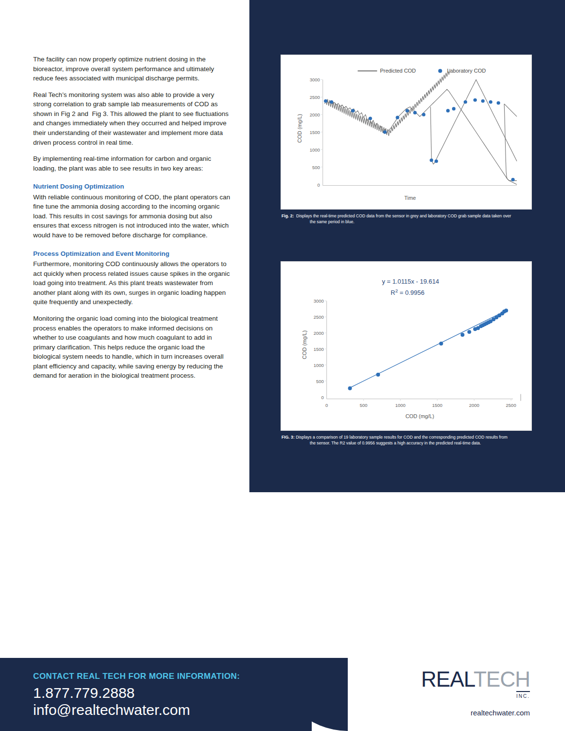The facility can now properly optimize nutrient dosing in the bioreactor, improve overall system performance and ultimately reduce fees associated with municipal discharge permits.
Real Tech’s monitoring system was also able to provide a very strong correlation to grab sample lab measurements of COD as shown in Fig 2 and Fig 3. This allowed the plant to see fluctuations and changes immediately when they occurred and helped improve their understanding of their wastewater and implement more data driven process control in real time.
By implementing real-time information for carbon and organic loading, the plant was able to see results in two key areas:
Nutrient Dosing Optimization
With reliable continuous monitoring of COD, the plant operators can fine tune the ammonia dosing according to the incoming organic load. This results in cost savings for ammonia dosing but also ensures that excess nitrogen is not introduced into the water, which would have to be removed before discharge for compliance.
Process Optimization and Event Monitoring
Furthermore, monitoring COD continuously allows the operators to act quickly when process related issues cause spikes in the organic load going into treatment. As this plant treats wastewater from another plant along with its own, surges in organic loading happen quite frequently and unexpectedly.
Monitoring the organic load coming into the biological treatment process enables the operators to make informed decisions on whether to use coagulants and how much coagulant to add in primary clarification. This helps reduce the organic load the biological system needs to handle, which in turn increases overall plant efficiency and capacity, while saving energy by reducing the demand for aeration in the biological treatment process.
Predicted COD Laboratory COD 3000 2500 2000 1500 1000 500 0 COD (mg/L) Time
Fig. 2: Displays the real-time predicted COD data from the sensor in grey and laboratory COD grab sample data taken over the same period in blue.
y = 1.0115x - 19.614 R2 = 0.9956 3000 2500 2000 1500 1000 500 0 0 500 1000 1500 2000 2500 COD (mg/L) COD (mg/L)
FIG. 3: Displays a comparison of 19 laboratory sample results for COD and the corresponding predicted COD results from the sensor. The R2 value of 0.9956 suggests a high accuracy in the predicted real-time data.
CONTACT REAL TECH FOR MORE INFORMATION:
1.877.779.2888
info@realtechwater.com
REAL TECH
INC.
realtechwater.com